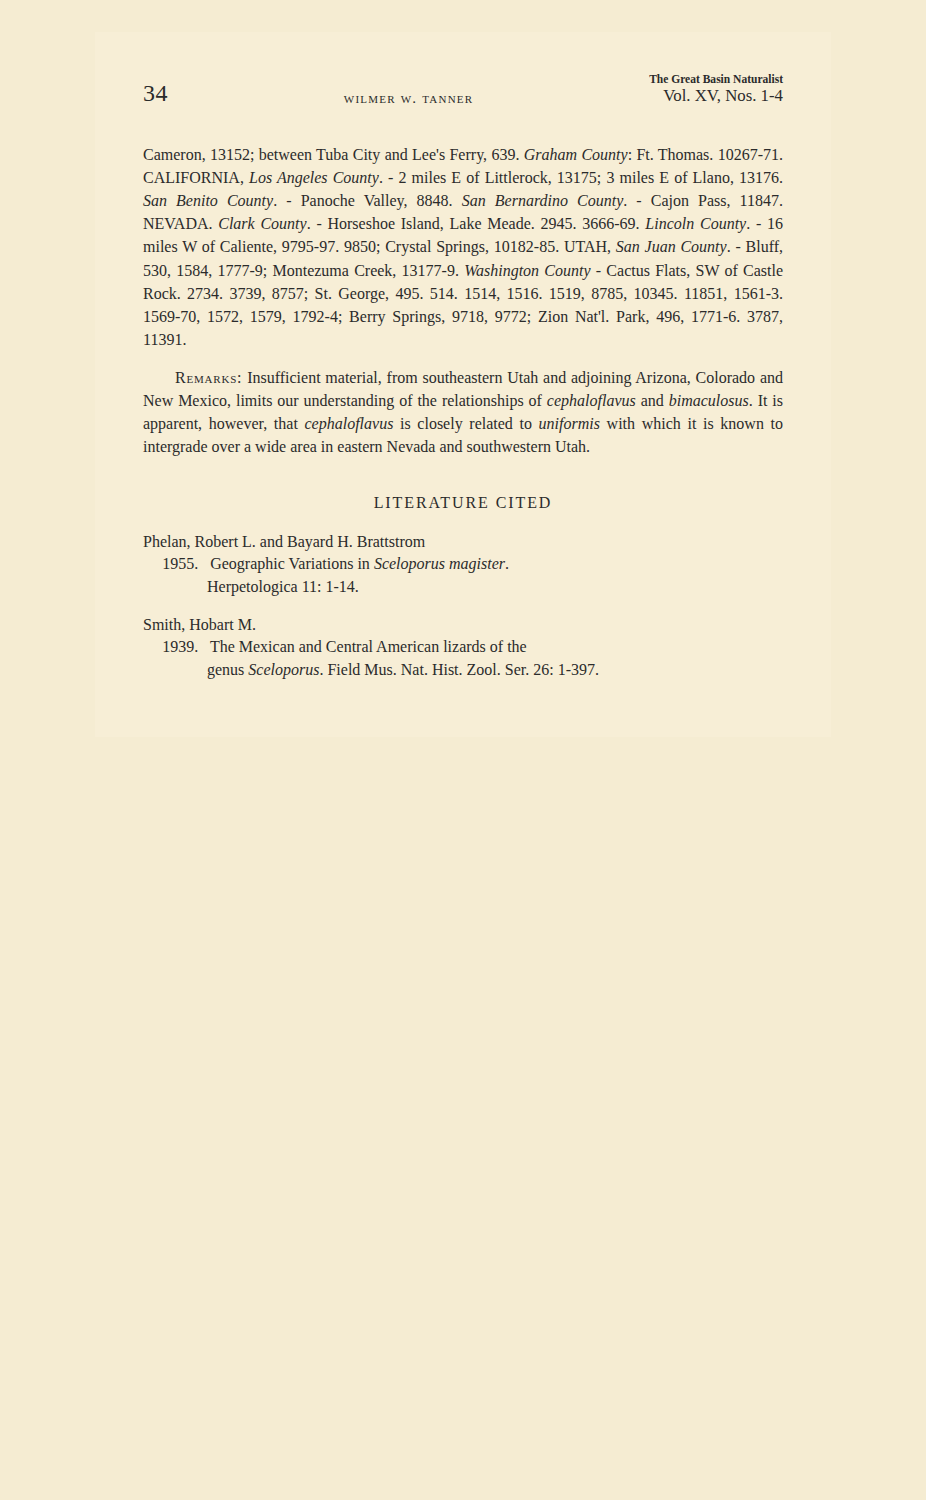34
wilmer w. tanner
The Great Basin Naturalist Vol. XV, Nos. 1-4
Cameron, 13152; between Tuba City and Lee's Ferry, 639. Graham County: Ft. Thomas. 10267-71. CALIFORNIA, Los Angeles County. - 2 miles E of Littlerock, 13175; 3 miles E of Llano, 13176. San Benito County. - Panoche Valley, 8848. San Bernardino County. - Cajon Pass, 11847. NEVADA. Clark County. - Horseshoe Island, Lake Meade. 2945. 3666-69. Lincoln County. - 16 miles W of Caliente, 9795-97. 9850; Crystal Springs, 10182-85. UTAH, San Juan County. - Bluff, 530, 1584, 1777-9; Montezuma Creek, 13177-9. Washington County - Cactus Flats, SW of Castle Rock. 2734. 3739, 8757; St. George, 495. 514. 1514, 1516. 1519, 8785, 10345. 11851, 1561-3. 1569-70, 1572, 1579, 1792-4; Berry Springs, 9718, 9772; Zion Nat'l. Park, 496, 1771-6. 3787, 11391.
Remarks: Insufficient material, from southeastern Utah and adjoining Arizona, Colorado and New Mexico, limits our understanding of the relationships of cephaloflavus and bimaculosus. It is apparent, however, that cephaloflavus is closely related to uniformis with which it is known to intergrade over a wide area in eastern Nevada and southwestern Utah.
LITERATURE CITED
Phelan, Robert L. and Bayard H. Brattstrom 1955. Geographic Variations in Sceloporus magister. Herpetologica 11: 1-14.
Smith, Hobart M. 1939. The Mexican and Central American lizards of the genus Sceloporus. Field Mus. Nat. Hist. Zool. Ser. 26: 1-397.